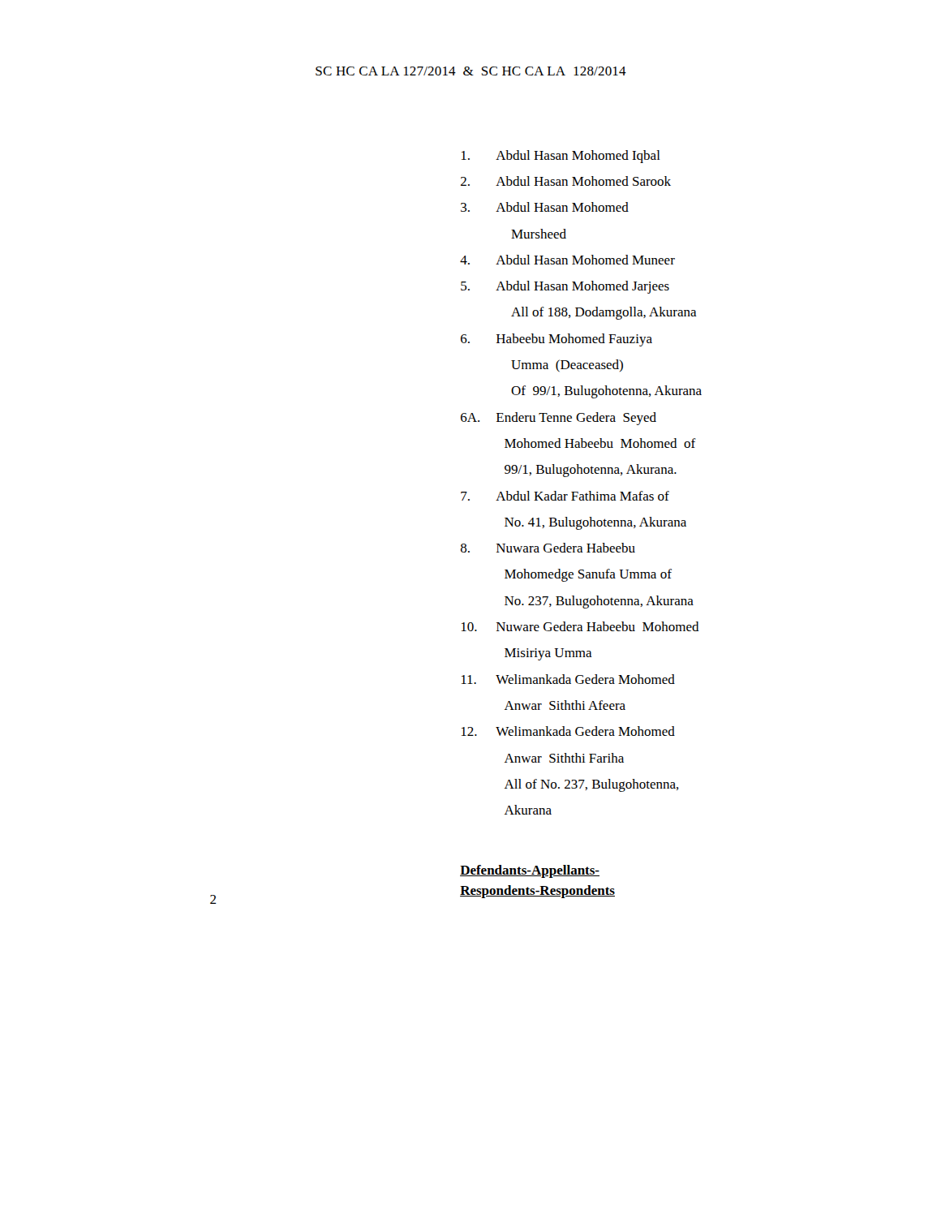SC HC CA LA 127/2014 & SC HC CA LA 128/2014
1. Abdul Hasan Mohomed Iqbal
2. Abdul Hasan Mohomed Sarook
3. Abdul Hasan MohomedMursheed
4. Abdul Hasan Mohomed Muneer
5. Abdul Hasan Mohomed JarjeesAll of 188, Dodamgolla, Akurana
6. Habeebu Mohomed FauziyaUmma (Deaceased) Of 99/1, Bulugohotenna, Akurana
6A. Enderu Tenne Gedera SeyedMohomed Habeebu Mohomed of 99/1, Bulugohotenna, Akurana.
7. Abdul Kadar Fathima Mafas ofNo. 41, Bulugohotenna, Akurana
8. Nuwara Gedera HabeebuMohomedge Sanufa Umma of No. 237, Bulugohotenna, Akurana
10. Nuware Gedera Habeebu MohomedMisiriya Umma
11. Welimankada Gedera MohomedAnwar Siththi Afeera
12. Welimankada Gedera MohomedAnwar Siththi Fariha All of No. 237, Bulugohotenna, Akurana
Defendants-Appellants-
Respondents-Respondents
2